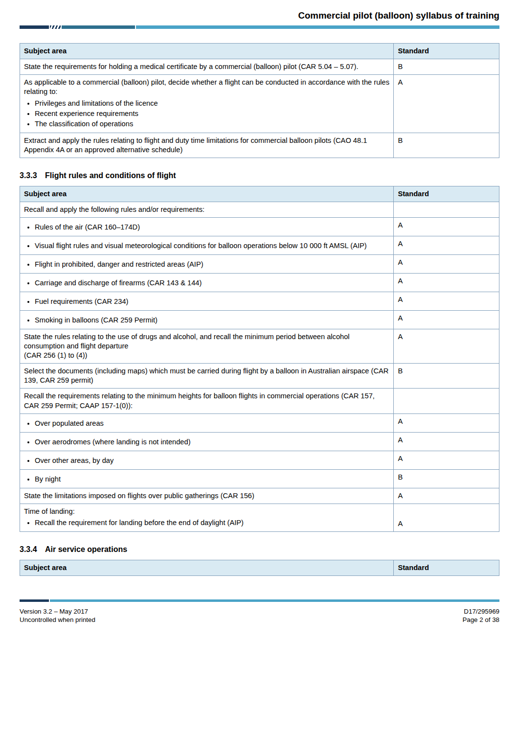Commercial pilot (balloon) syllabus of training
| Subject area | Standard |
| --- | --- |
| State the requirements for holding a medical certificate by a commercial (balloon) pilot (CAR 5.04 – 5.07). | B |
| As applicable to a commercial (balloon) pilot, decide whether a flight can be conducted in accordance with the rules relating to: Privileges and limitations of the licence Recent experience requirements The classification of operations | A |
| Extract and apply the rules relating to flight and duty time limitations for commercial balloon pilots (CAO 48.1 Appendix 4A or an approved alternative schedule) | B |
3.3.3 Flight rules and conditions of flight
| Subject area | Standard |
| --- | --- |
| Recall and apply the following rules and/or requirements: | |
| Rules of the air (CAR 160–174D) | A |
| Visual flight rules and visual meteorological conditions for balloon operations below 10 000 ft AMSL (AIP) | A |
| Flight in prohibited, danger and restricted areas (AIP) | A |
| Carriage and discharge of firearms (CAR 143 & 144) | A |
| Fuel requirements (CAR 234) | A |
| Smoking in balloons (CAR 259 Permit) | A |
| State the rules relating to the use of drugs and alcohol, and recall the minimum period between alcohol consumption and flight departure (CAR 256 (1) to (4)) | A |
| Select the documents (including maps) which must be carried during flight by a balloon in Australian airspace (CAR 139, CAR 259 permit) | B |
| Recall the requirements relating to the minimum heights for balloon flights in commercial operations (CAR 157, CAR 259 Permit; CAAP 157-1(0)): | |
| Over populated areas | A |
| Over aerodromes (where landing is not intended) | A |
| Over other areas, by day | A |
| By night | B |
| State the limitations imposed on flights over public gatherings (CAR 156) | A |
| Time of landing: Recall the requirement for landing before the end of daylight (AIP) | A |
3.3.4 Air service operations
| Subject area | Standard |
| --- | --- |
Version 3.2 – May 2017
D17/295969
Uncontrolled when printed
Page 2 of 38